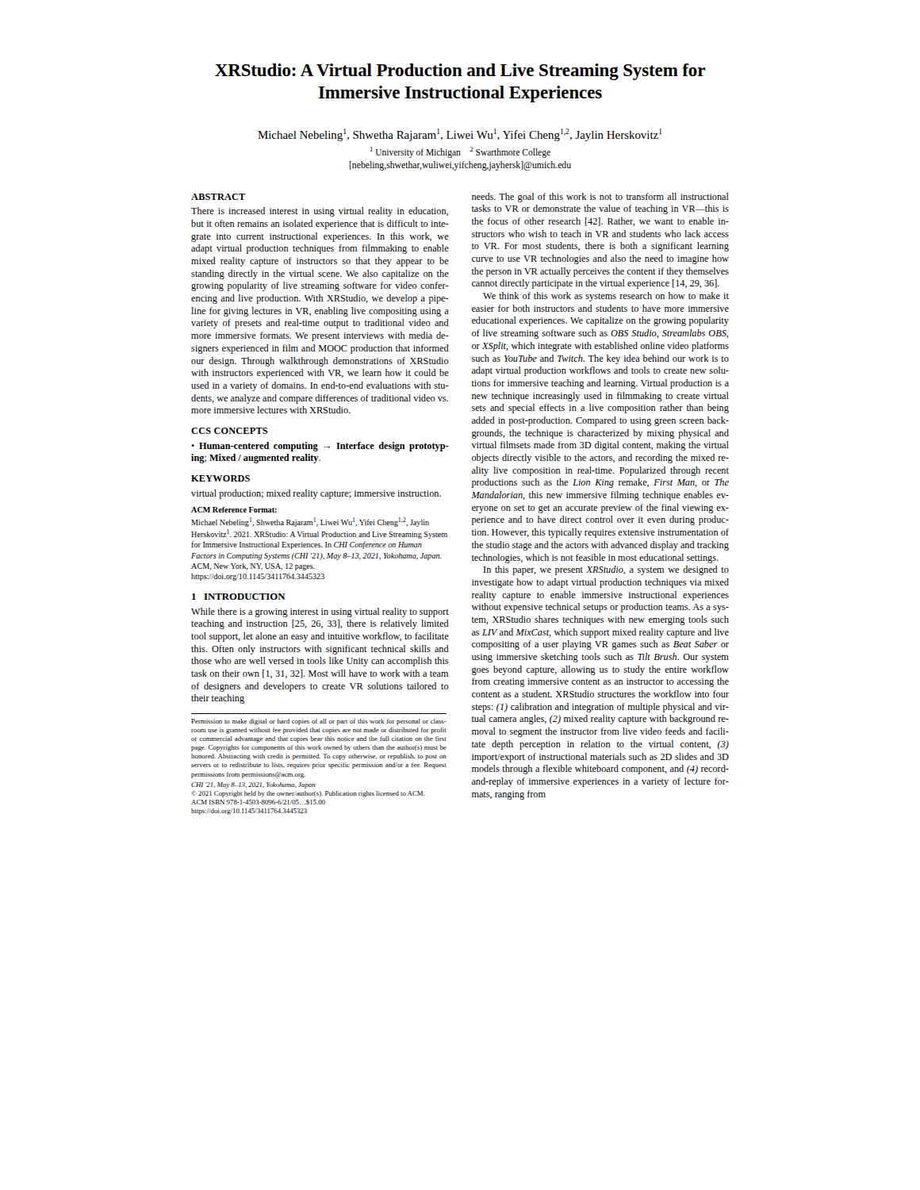XRStudio: A Virtual Production and Live Streaming System for
Immersive Instructional Experiences
Michael Nebeling1, Shwetha Rajaram1, Liwei Wu1, Yifei Cheng1,2, Jaylin Herskovitz1
1 University of Michigan 2 Swarthmore College
[nebeling,shwethar,wuliwei,yifcheng,jayhersk]@umich.edu
ABSTRACT
There is increased interest in using virtual reality in education, but it often remains an isolated experience that is difficult to integrate into current instructional experiences. In this work, we adapt virtual production techniques from filmmaking to enable mixed reality capture of instructors so that they appear to be standing directly in the virtual scene. We also capitalize on the growing popularity of live streaming software for video conferencing and live production. With XRStudio, we develop a pipeline for giving lectures in VR, enabling live compositing using a variety of presets and real-time output to traditional video and more immersive formats. We present interviews with media designers experienced in film and MOOC production that informed our design. Through walkthrough demonstrations of XRStudio with instructors experienced with VR, we learn how it could be used in a variety of domains. In end-to-end evaluations with students, we analyze and compare differences of traditional video vs. more immersive lectures with XRStudio.
CCS CONCEPTS
• Human-centered computing → Interface design prototyping; Mixed / augmented reality.
KEYWORDS
virtual production; mixed reality capture; immersive instruction.
ACM Reference Format:
Michael Nebeling1, Shwetha Rajaram1, Liwei Wu1, Yifei Cheng1,2, Jaylin Herskovitz1. 2021. XRStudio: A Virtual Production and Live Streaming System for Immersive Instructional Experiences. In CHI Conference on Human Factors in Computing Systems (CHI '21), May 8–13, 2021, Yokohama, Japan. ACM, New York, NY, USA, 12 pages. https://doi.org/10.1145/3411764.3445323
1 INTRODUCTION
While there is a growing interest in using virtual reality to support teaching and instruction [25, 26, 33], there is relatively limited tool support, let alone an easy and intuitive workflow, to facilitate this. Often only instructors with significant technical skills and those who are well versed in tools like Unity can accomplish this task on their own [1, 31, 32]. Most will have to work with a team of designers and developers to create VR solutions tailored to their teaching
Permission to make digital or hard copies of all or part of this work for personal or classroom use is granted without fee provided that copies are not made or distributed for profit or commercial advantage and that copies bear this notice and the full citation on the first page. Copyrights for components of this work owned by others than the author(s) must be honored. Abstracting with credit is permitted. To copy otherwise, or republish, to post on servers or to redistribute to lists, requires prior specific permission and/or a fee. Request permissions from permissions@acm.org.
CHI '21, May 8–13, 2021, Yokohama, Japan
© 2021 Copyright held by the owner/author(s). Publication rights licensed to ACM.
ACM ISBN 978-1-4503-8096-6/21/05…$15.00
https://doi.org/10.1145/3411764.3445323
needs. The goal of this work is not to transform all instructional tasks to VR or demonstrate the value of teaching in VR—this is the focus of other research [42]. Rather, we want to enable instructors who wish to teach in VR and students who lack access to VR. For most students, there is both a significant learning curve to use VR technologies and also the need to imagine how the person in VR actually perceives the content if they themselves cannot directly participate in the virtual experience [14, 29, 36].
We think of this work as systems research on how to make it easier for both instructors and students to have more immersive educational experiences. We capitalize on the growing popularity of live streaming software such as OBS Studio, Streamlabs OBS, or XSplit, which integrate with established online video platforms such as YouTube and Twitch. The key idea behind our work is to adapt virtual production workflows and tools to create new solutions for immersive teaching and learning. Virtual production is a new technique increasingly used in filmmaking to create virtual sets and special effects in a live composition rather than being added in post-production. Compared to using green screen backgrounds, the technique is characterized by mixing physical and virtual filmsets made from 3D digital content, making the virtual objects directly visible to the actors, and recording the mixed reality live composition in real-time. Popularized through recent productions such as the Lion King remake, First Man, or The Mandalorian, this new immersive filming technique enables everyone on set to get an accurate preview of the final viewing experience and to have direct control over it even during production. However, this typically requires extensive instrumentation of the studio stage and the actors with advanced display and tracking technologies, which is not feasible in most educational settings.
In this paper, we present XRStudio, a system we designed to investigate how to adapt virtual production techniques via mixed reality capture to enable immersive instructional experiences without expensive technical setups or production teams. As a system, XRStudio shares techniques with new emerging tools such as LIV and MixCast, which support mixed reality capture and live compositing of a user playing VR games such as Beat Saber or using immersive sketching tools such as Tilt Brush. Our system goes beyond capture, allowing us to study the entire workflow from creating immersive content as an instructor to accessing the content as a student. XRStudio structures the workflow into four steps: (1) calibration and integration of multiple physical and virtual camera angles, (2) mixed reality capture with background removal to segment the instructor from live video feeds and facilitate depth perception in relation to the virtual content, (3) import/export of instructional materials such as 2D slides and 3D models through a flexible whiteboard component, and (4) record-and-replay of immersive experiences in a variety of lecture formats, ranging from